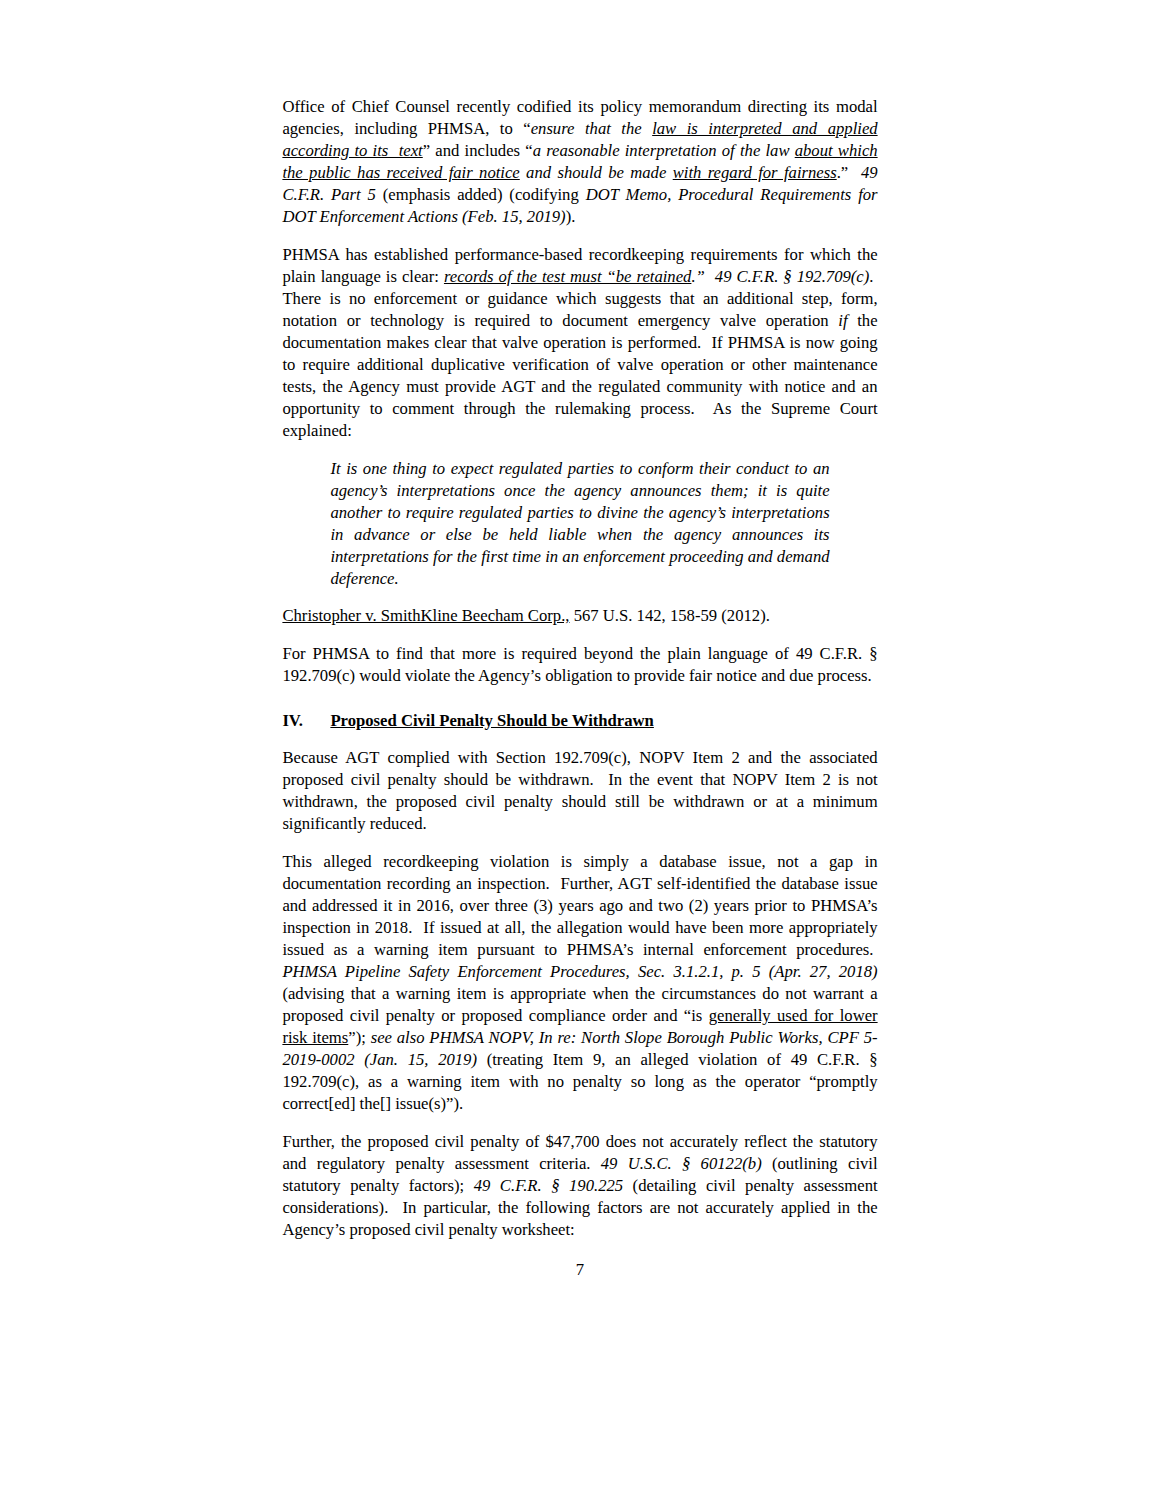Office of Chief Counsel recently codified its policy memorandum directing its modal agencies, including PHMSA, to “ensure that the law is interpreted and applied according to its text” and includes “a reasonable interpretation of the law about which the public has received fair notice and should be made with regard for fairness.” 49 C.F.R. Part 5 (emphasis added) (codifying DOT Memo, Procedural Requirements for DOT Enforcement Actions (Feb. 15, 2019)).
PHMSA has established performance-based recordkeeping requirements for which the plain language is clear: records of the test must “be retained.” 49 C.F.R. § 192.709(c). There is no enforcement or guidance which suggests that an additional step, form, notation or technology is required to document emergency valve operation if the documentation makes clear that valve operation is performed. If PHMSA is now going to require additional duplicative verification of valve operation or other maintenance tests, the Agency must provide AGT and the regulated community with notice and an opportunity to comment through the rulemaking process. As the Supreme Court explained:
It is one thing to expect regulated parties to conform their conduct to an agency’s interpretations once the agency announces them; it is quite another to require regulated parties to divine the agency’s interpretations in advance or else be held liable when the agency announces its interpretations for the first time in an enforcement proceeding and demand deference.
Christopher v. SmithKline Beecham Corp., 567 U.S. 142, 158-59 (2012).
For PHMSA to find that more is required beyond the plain language of 49 C.F.R. § 192.709(c) would violate the Agency’s obligation to provide fair notice and due process.
IV. Proposed Civil Penalty Should be Withdrawn
Because AGT complied with Section 192.709(c), NOPV Item 2 and the associated proposed civil penalty should be withdrawn. In the event that NOPV Item 2 is not withdrawn, the proposed civil penalty should still be withdrawn or at a minimum significantly reduced.
This alleged recordkeeping violation is simply a database issue, not a gap in documentation recording an inspection. Further, AGT self-identified the database issue and addressed it in 2016, over three (3) years ago and two (2) years prior to PHMSA’s inspection in 2018. If issued at all, the allegation would have been more appropriately issued as a warning item pursuant to PHMSA’s internal enforcement procedures. PHMSA Pipeline Safety Enforcement Procedures, Sec. 3.1.2.1, p. 5 (Apr. 27, 2018) (advising that a warning item is appropriate when the circumstances do not warrant a proposed civil penalty or proposed compliance order and “is generally used for lower risk items”); see also PHMSA NOPV, In re: North Slope Borough Public Works, CPF 5-2019-0002 (Jan. 15, 2019) (treating Item 9, an alleged violation of 49 C.F.R. § 192.709(c), as a warning item with no penalty so long as the operator “promptly correct[ed] the[] issue(s)”).
Further, the proposed civil penalty of $47,700 does not accurately reflect the statutory and regulatory penalty assessment criteria. 49 U.S.C. § 60122(b) (outlining civil statutory penalty factors); 49 C.F.R. § 190.225 (detailing civil penalty assessment considerations). In particular, the following factors are not accurately applied in the Agency’s proposed civil penalty worksheet:
7